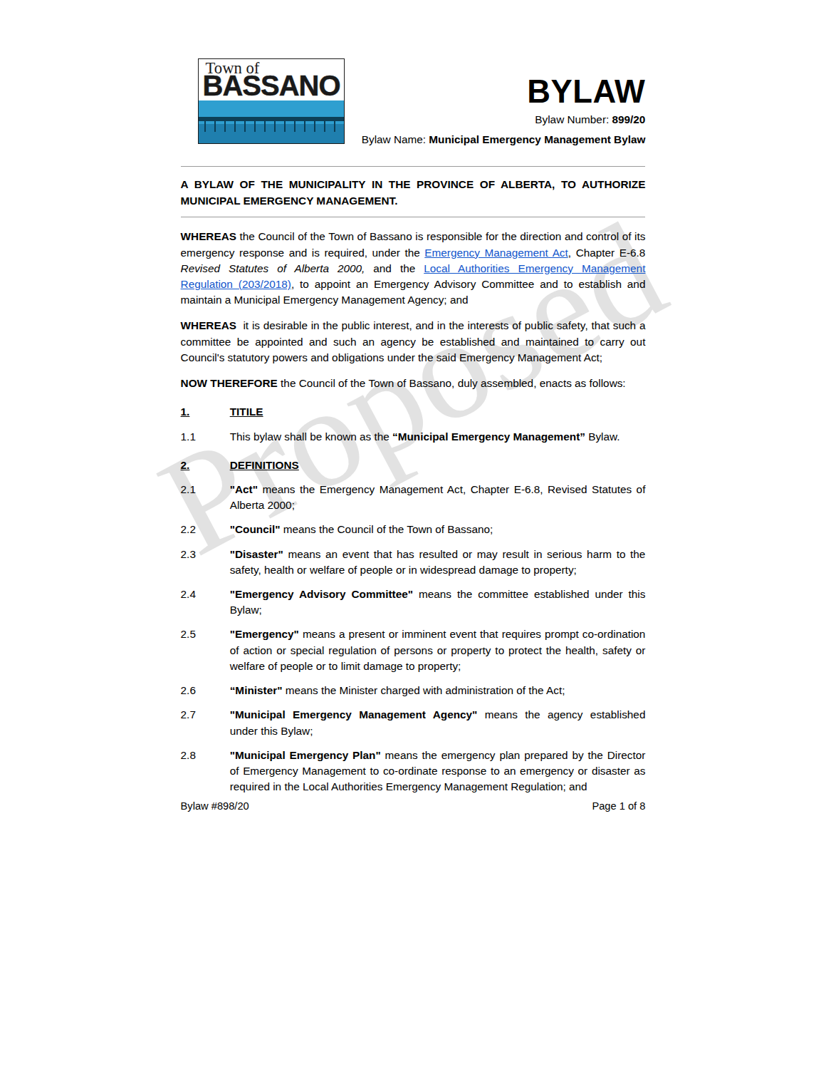Proposed
Town of
BASSANO
BYLAW
Bylaw Number: 899/20
Bylaw Name: Municipal Emergency Management Bylaw
A Bylaw of the Municipality in the Province of Alberta, to authorize Municipal Emergency Management.
WHEREAS the Council of the Town of Bassano is responsible for the direction and control of its emergency response and is required, under the Emergency Management Act, Chapter E-6.8 Revised Statutes of Alberta 2000, and the Local Authorities Emergency Management Regulation (203/2018), to appoint an Emergency Advisory Committee and to establish and maintain a Municipal Emergency Management Agency; and
WHEREAS it is desirable in the public interest, and in the interests of public safety, that such a committee be appointed and such an agency be established and maintained to carry out Council's statutory powers and obligations under the said Emergency Management Act;
NOW THEREFORE the Council of the Town of Bassano, duly assembled, enacts as follows:
1. TITILE
1.1 This bylaw shall be known as the “Municipal Emergency Management” Bylaw.
2. DEFINITIONS
2.1 "Act" means the Emergency Management Act, Chapter E-6.8, Revised Statutes of Alberta 2000;
2.2 "Council" means the Council of the Town of Bassano;
2.3 "Disaster" means an event that has resulted or may result in serious harm to the safety, health or welfare of people or in widespread damage to property;
2.4 "Emergency Advisory Committee" means the committee established under this Bylaw;
2.5 "Emergency" means a present or imminent event that requires prompt co-ordination of action or special regulation of persons or property to protect the health, safety or welfare of people or to limit damage to property;
2.6 “Minister" means the Minister charged with administration of the Act;
2.7 "Municipal Emergency Management Agency" means the agency established under this Bylaw;
2.8 "Municipal Emergency Plan" means the emergency plan prepared by the Director of Emergency Management to co-ordinate response to an emergency or disaster as required in the Local Authorities Emergency Management Regulation; and
Bylaw #898/20 Page 1 of 8